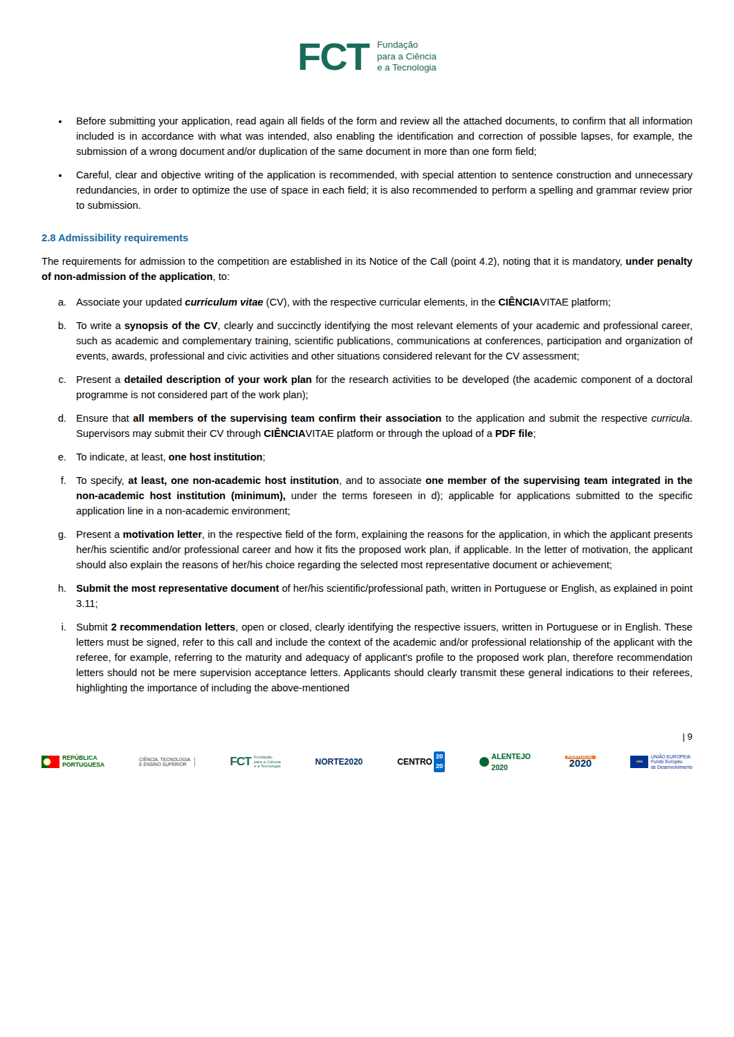FCT
Fundação
para a Ciência
e a Tecnologia
Before submitting your application, read again all fields of the form and review all the attached documents, to confirm that all information included is in accordance with what was intended, also enabling the identification and correction of possible lapses, for example, the submission of a wrong document and/or duplication of the same document in more than one form field;
Careful, clear and objective writing of the application is recommended, with special attention to sentence construction and unnecessary redundancies, in order to optimize the use of space in each field; it is also recommended to perform a spelling and grammar review prior to submission.
2.8 Admissibility requirements
The requirements for admission to the competition are established in its Notice of the Call (point 4.2), noting that it is mandatory, under penalty of non-admission of the application, to:
Associate your updated curriculum vitae (CV), with the respective curricular elements, in the CIÊNCIAVITAE platform;
To write a synopsis of the CV, clearly and succinctly identifying the most relevant elements of your academic and professional career, such as academic and complementary training, scientific publications, communications at conferences, participation and organization of events, awards, professional and civic activities and other situations considered relevant for the CV assessment;
Present a detailed description of your work plan for the research activities to be developed (the academic component of a doctoral programme is not considered part of the work plan);
Ensure that all members of the supervising team confirm their association to the application and submit the respective curricula. Supervisors may submit their CV through CIÊNCIAVITAE platform or through the upload of a PDF file;
To indicate, at least, one host institution;
To specify, at least, one non-academic host institution, and to associate one member of the supervising team integrated in the non-academic host institution (minimum), under the terms foreseen in d); applicable for applications submitted to the specific application line in a non-academic environment;
Present a motivation letter, in the respective field of the form, explaining the reasons for the application, in which the applicant presents her/his scientific and/or professional career and how it fits the proposed work plan, if applicable. In the letter of motivation, the applicant should also explain the reasons of her/his choice regarding the selected most representative document or achievement;
Submit the most representative document of her/his scientific/professional path, written in Portuguese or English, as explained in point 3.11;
Submit 2 recommendation letters, open or closed, clearly identifying the respective issuers, written in Portuguese or in English. These letters must be signed, refer to this call and include the context of the academic and/or professional relationship of the applicant with the referee, for example, referring to the maturity and adequacy of applicant's profile to the proposed work plan, therefore recommendation letters should not be mere supervision acceptance letters. Applicants should clearly transmit these general indications to their referees, highlighting the importance of including the above-mentioned
| 9
REPÚBLICA
PORTUGUESA
CIÊNCIA, TECNOLOGIA
E ENSINO SUPERIOR
FCT
Fundação
para a Ciência
e a Tecnologia
NORTE2020
CENTRO20
20
ALENTEJO
2020
PORTUGAL 2020
UNIÃO EUROPEIA
Fundo Europeu
de Desenvolvimento